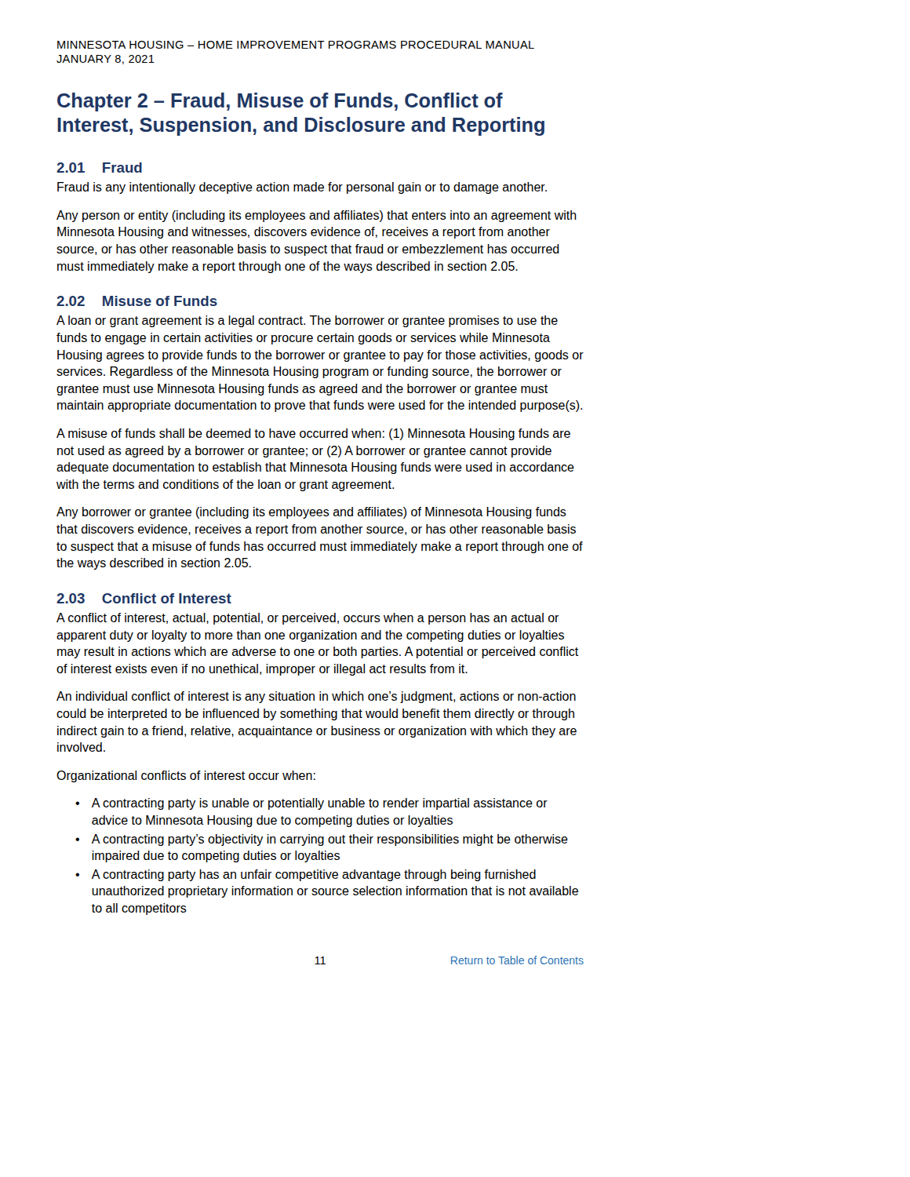MINNESOTA HOUSING – HOME IMPROVEMENT PROGRAMS PROCEDURAL MANUAL
JANUARY 8, 2021
Chapter 2 – Fraud, Misuse of Funds, Conflict of Interest, Suspension, and Disclosure and Reporting
2.01 Fraud
Fraud is any intentionally deceptive action made for personal gain or to damage another.
Any person or entity (including its employees and affiliates) that enters into an agreement with Minnesota Housing and witnesses, discovers evidence of, receives a report from another source, or has other reasonable basis to suspect that fraud or embezzlement has occurred must immediately make a report through one of the ways described in section 2.05.
2.02 Misuse of Funds
A loan or grant agreement is a legal contract. The borrower or grantee promises to use the funds to engage in certain activities or procure certain goods or services while Minnesota Housing agrees to provide funds to the borrower or grantee to pay for those activities, goods or services. Regardless of the Minnesota Housing program or funding source, the borrower or grantee must use Minnesota Housing funds as agreed and the borrower or grantee must maintain appropriate documentation to prove that funds were used for the intended purpose(s).
A misuse of funds shall be deemed to have occurred when: (1) Minnesota Housing funds are not used as agreed by a borrower or grantee; or (2) A borrower or grantee cannot provide adequate documentation to establish that Minnesota Housing funds were used in accordance with the terms and conditions of the loan or grant agreement.
Any borrower or grantee (including its employees and affiliates) of Minnesota Housing funds that discovers evidence, receives a report from another source, or has other reasonable basis to suspect that a misuse of funds has occurred must immediately make a report through one of the ways described in section 2.05.
2.03 Conflict of Interest
A conflict of interest, actual, potential, or perceived, occurs when a person has an actual or apparent duty or loyalty to more than one organization and the competing duties or loyalties may result in actions which are adverse to one or both parties. A potential or perceived conflict of interest exists even if no unethical, improper or illegal act results from it.
An individual conflict of interest is any situation in which one’s judgment, actions or non-action could be interpreted to be influenced by something that would benefit them directly or through indirect gain to a friend, relative, acquaintance or business or organization with which they are involved.
Organizational conflicts of interest occur when:
A contracting party is unable or potentially unable to render impartial assistance or advice to Minnesota Housing due to competing duties or loyalties
A contracting party’s objectivity in carrying out their responsibilities might be otherwise impaired due to competing duties or loyalties
A contracting party has an unfair competitive advantage through being furnished unauthorized proprietary information or source selection information that is not available to all competitors
11 Return to Table of Contents